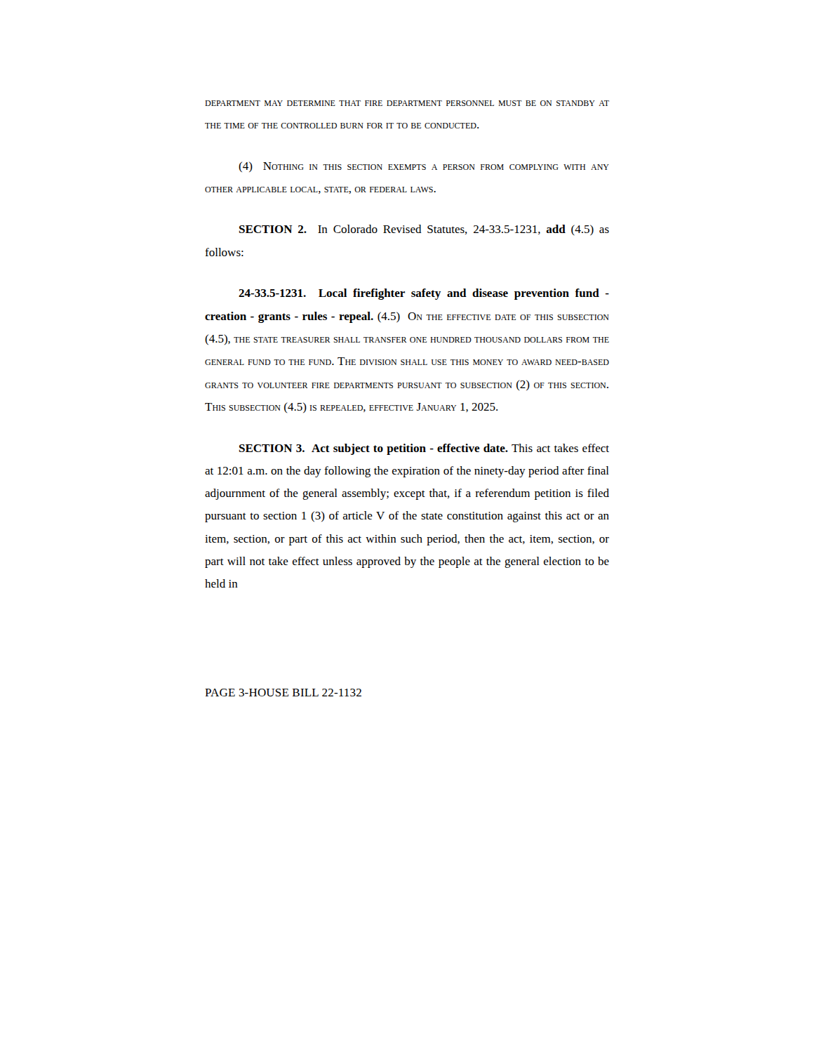department may determine that fire department personnel must be on standby at the time of the controlled burn for it to be conducted.
(4) Nothing in this section exempts a person from complying with any other applicable local, state, or federal laws.
SECTION 2. In Colorado Revised Statutes, 24-33.5-1231, add (4.5) as follows:
24-33.5-1231. Local firefighter safety and disease prevention fund - creation - grants - rules - repeal. (4.5) On the effective date of this subsection (4.5), the state treasurer shall transfer one hundred thousand dollars from the general fund to the fund. The division shall use this money to award need-based grants to volunteer fire departments pursuant to subsection (2) of this section. This subsection (4.5) is repealed, effective January 1, 2025.
SECTION 3. Act subject to petition - effective date. This act takes effect at 12:01 a.m. on the day following the expiration of the ninety-day period after final adjournment of the general assembly; except that, if a referendum petition is filed pursuant to section 1 (3) of article V of the state constitution against this act or an item, section, or part of this act within such period, then the act, item, section, or part will not take effect unless approved by the people at the general election to be held in
PAGE 3-HOUSE BILL 22-1132